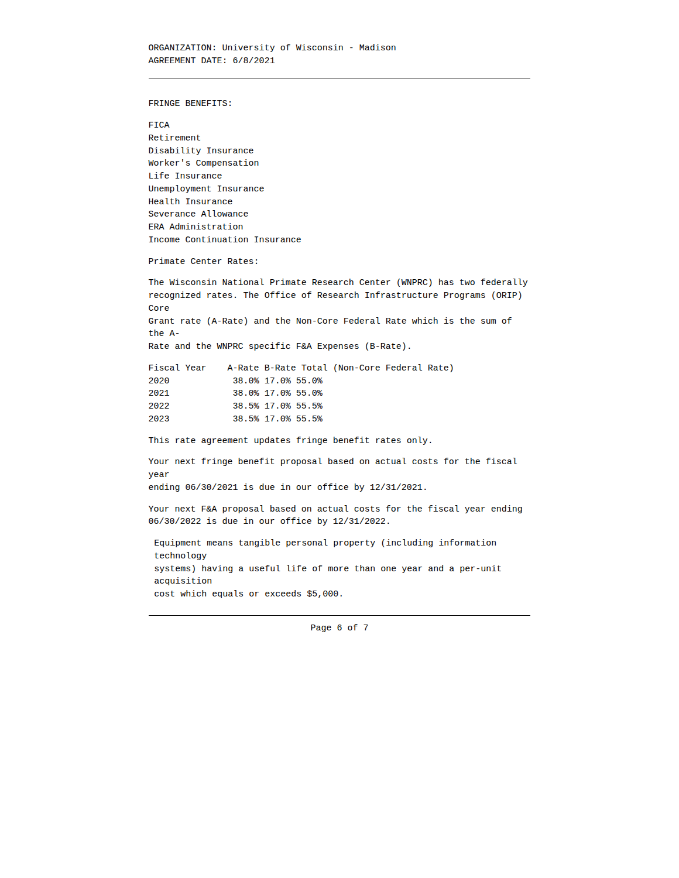ORGANIZATION: University of Wisconsin - Madison
AGREEMENT DATE: 6/8/2021
FRINGE BENEFITS:
FICA
Retirement
Disability Insurance
Worker's Compensation
Life Insurance
Unemployment Insurance
Health Insurance
Severance Allowance
ERA Administration
Income Continuation Insurance
Primate Center Rates:
The Wisconsin National Primate Research Center (WNPRC) has two federally recognized rates. The Office of Research Infrastructure Programs (ORIP) Core Grant rate (A-Rate) and the Non-Core Federal Rate which is the sum of the A- Rate and the WNPRC specific F&A Expenses (B-Rate).
Fiscal Year A-Rate B-Rate Total (Non-Core Federal Rate)
2020 38.0% 17.0% 55.0%
2021 38.0% 17.0% 55.0%
2022 38.5% 17.0% 55.5%
2023 38.5% 17.0% 55.5%
This rate agreement updates fringe benefit rates only.
Your next fringe benefit proposal based on actual costs for the fiscal year ending 06/30/2021 is due in our office by 12/31/2021.
Your next F&A proposal based on actual costs for the fiscal year ending 06/30/2022 is due in our office by 12/31/2022.
Equipment means tangible personal property (including information technology systems) having a useful life of more than one year and a per-unit acquisition cost which equals or exceeds $5,000.
Page 6 of 7